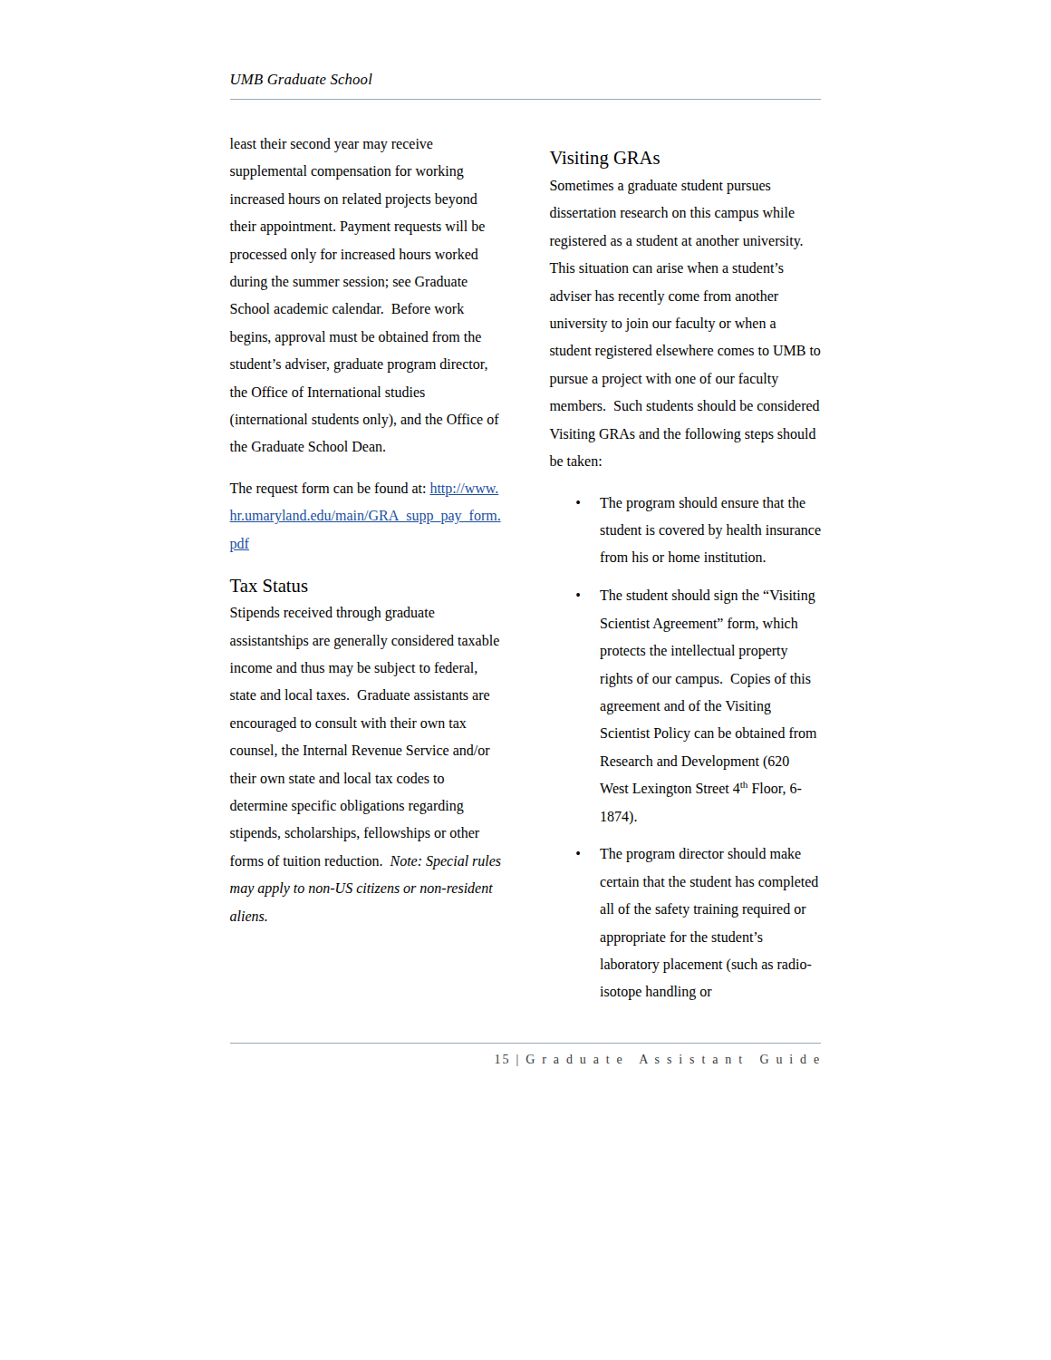UMB Graduate School
least their second year may receive supplemental compensation for working increased hours on related projects beyond their appointment. Payment requests will be processed only for increased hours worked during the summer session; see Graduate School academic calendar. Before work begins, approval must be obtained from the student’s adviser, graduate program director, the Office of International studies (international students only), and the Office of the Graduate School Dean.
The request form can be found at: http://www.hr.umaryland.edu/main/GRA_supp_pay_form.pdf
Tax Status
Stipends received through graduate assistantships are generally considered taxable income and thus may be subject to federal, state and local taxes. Graduate assistants are encouraged to consult with their own tax counsel, the Internal Revenue Service and/or their own state and local tax codes to determine specific obligations regarding stipends, scholarships, fellowships or other forms of tuition reduction. Note: Special rules may apply to non-US citizens or non-resident aliens.
Visiting GRAs
Sometimes a graduate student pursues dissertation research on this campus while registered as a student at another university. This situation can arise when a student’s adviser has recently come from another university to join our faculty or when a student registered elsewhere comes to UMB to pursue a project with one of our faculty members. Such students should be considered Visiting GRAs and the following steps should be taken:
The program should ensure that the student is covered by health insurance from his or home institution.
The student should sign the “Visiting Scientist Agreement” form, which protects the intellectual property rights of our campus. Copies of this agreement and of the Visiting Scientist Policy can be obtained from Research and Development (620 West Lexington Street 4th Floor, 6-1874).
The program director should make certain that the student has completed all of the safety training required or appropriate for the student’s laboratory placement (such as radio-isotope handling or
15 | G r a d u a t e A s s i s t a n t G u i d e